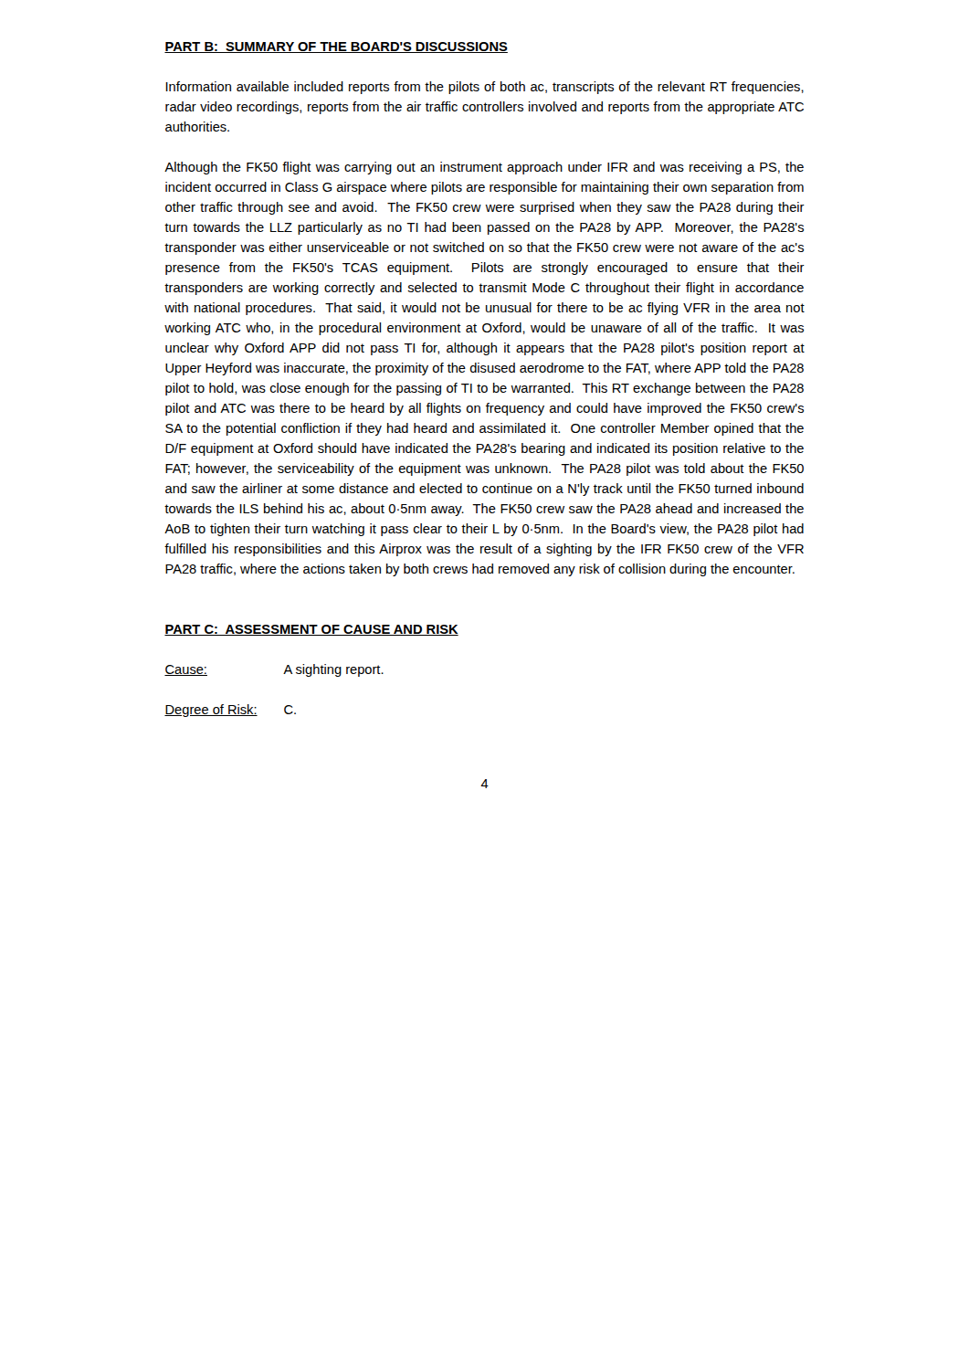PART B: SUMMARY OF THE BOARD'S DISCUSSIONS
Information available included reports from the pilots of both ac, transcripts of the relevant RT frequencies, radar video recordings, reports from the air traffic controllers involved and reports from the appropriate ATC authorities.
Although the FK50 flight was carrying out an instrument approach under IFR and was receiving a PS, the incident occurred in Class G airspace where pilots are responsible for maintaining their own separation from other traffic through see and avoid. The FK50 crew were surprised when they saw the PA28 during their turn towards the LLZ particularly as no TI had been passed on the PA28 by APP. Moreover, the PA28's transponder was either unserviceable or not switched on so that the FK50 crew were not aware of the ac's presence from the FK50's TCAS equipment. Pilots are strongly encouraged to ensure that their transponders are working correctly and selected to transmit Mode C throughout their flight in accordance with national procedures. That said, it would not be unusual for there to be ac flying VFR in the area not working ATC who, in the procedural environment at Oxford, would be unaware of all of the traffic. It was unclear why Oxford APP did not pass TI for, although it appears that the PA28 pilot's position report at Upper Heyford was inaccurate, the proximity of the disused aerodrome to the FAT, where APP told the PA28 pilot to hold, was close enough for the passing of TI to be warranted. This RT exchange between the PA28 pilot and ATC was there to be heard by all flights on frequency and could have improved the FK50 crew's SA to the potential confliction if they had heard and assimilated it. One controller Member opined that the D/F equipment at Oxford should have indicated the PA28's bearing and indicated its position relative to the FAT; however, the serviceability of the equipment was unknown. The PA28 pilot was told about the FK50 and saw the airliner at some distance and elected to continue on a N'ly track until the FK50 turned inbound towards the ILS behind his ac, about 0·5nm away. The FK50 crew saw the PA28 ahead and increased the AoB to tighten their turn watching it pass clear to their L by 0·5nm. In the Board's view, the PA28 pilot had fulfilled his responsibilities and this Airprox was the result of a sighting by the IFR FK50 crew of the VFR PA28 traffic, where the actions taken by both crews had removed any risk of collision during the encounter.
PART C: ASSESSMENT OF CAUSE AND RISK
Cause:
A sighting report.
Degree of Risk:
C.
4